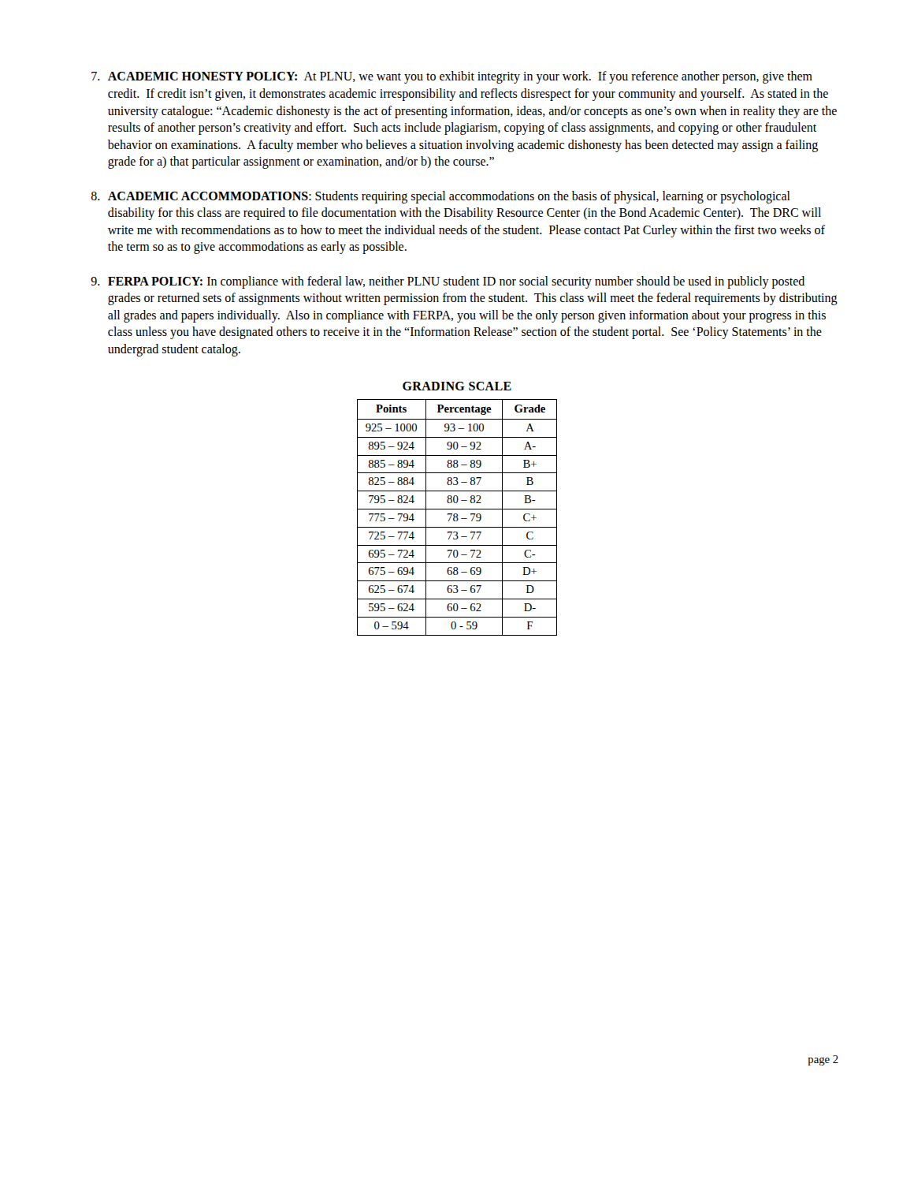ACADEMIC HONESTY POLICY: At PLNU, we want you to exhibit integrity in your work. If you reference another person, give them credit. If credit isn’t given, it demonstrates academic irresponsibility and reflects disrespect for your community and yourself. As stated in the university catalogue: “Academic dishonesty is the act of presenting information, ideas, and/or concepts as one’s own when in reality they are the results of another person’s creativity and effort. Such acts include plagiarism, copying of class assignments, and copying or other fraudulent behavior on examinations. A faculty member who believes a situation involving academic dishonesty has been detected may assign a failing grade for a) that particular assignment or examination, and/or b) the course.”
ACADEMIC ACCOMMODATIONS: Students requiring special accommodations on the basis of physical, learning or psychological disability for this class are required to file documentation with the Disability Resource Center (in the Bond Academic Center). The DRC will write me with recommendations as to how to meet the individual needs of the student. Please contact Pat Curley within the first two weeks of the term so as to give accommodations as early as possible.
FERPA POLICY: In compliance with federal law, neither PLNU student ID nor social security number should be used in publicly posted grades or returned sets of assignments without written permission from the student. This class will meet the federal requirements by distributing all grades and papers individually. Also in compliance with FERPA, you will be the only person given information about your progress in this class unless you have designated others to receive it in the “Information Release” section of the student portal. See ‘Policy Statements’ in the undergrad student catalog.
GRADING SCALE
| Points | Percentage | Grade |
| --- | --- | --- |
| 925 – 1000 | 93 – 100 | A |
| 895 – 924 | 90 – 92 | A- |
| 885 – 894 | 88 – 89 | B+ |
| 825 – 884 | 83 – 87 | B |
| 795 – 824 | 80 – 82 | B- |
| 775 – 794 | 78 – 79 | C+ |
| 725 – 774 | 73 – 77 | C |
| 695 – 724 | 70 – 72 | C- |
| 675 – 694 | 68 – 69 | D+ |
| 625 – 674 | 63 – 67 | D |
| 595 – 624 | 60 – 62 | D- |
| 0 – 594 | 0 - 59 | F |
page 2